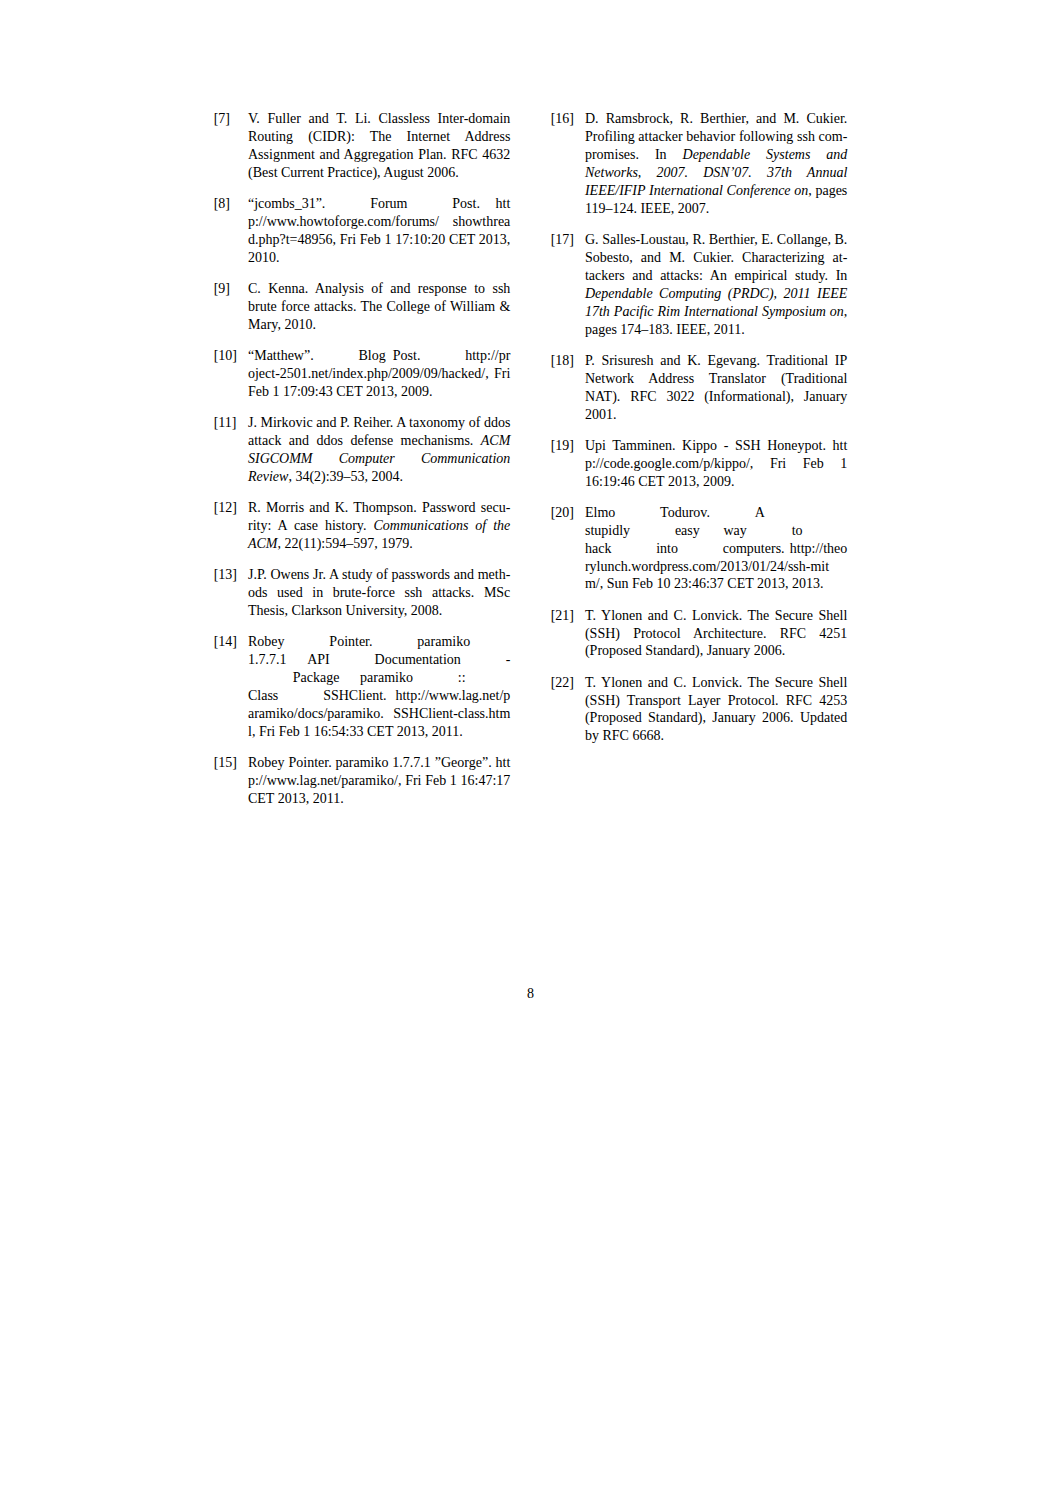[7] V. Fuller and T. Li. Classless Inter-domain Routing (CIDR): The Internet Address Assignment and Aggregation Plan. RFC 4632 (Best Current Practice), August 2006.
[8]“jcombs_31”. Forum Post. http://www.howtoforge.com/forums/ showthread.php?t=48956, Fri Feb 1 17:10:20 CET 2013, 2010.
[9] C. Kenna. Analysis of and response to ssh brute force attacks. The College of William & Mary, 2010.
[10]“Matthew”. Blog Post. http://project-2501.net/index.php/2009/09/hacked/, Fri Feb 1 17:09:43 CET 2013, 2009.
[11] J. Mirkovic and P. Reiher. A taxonomy of ddos attack and ddos defense mechanisms. ACM SIGCOMM Computer Communication Review, 34(2):39–53, 2004.
[12] R. Morris and K. Thompson. Password security: A case history. Communications of the ACM, 22(11):594–597, 1979.
[13] J.P. Owens Jr. A study of passwords and methods used in brute-force ssh attacks. MSc Thesis, Clarkson University, 2008.
[14] Robey Pointer. paramiko 1.7.7.1 API Documentation - Package paramiko :: Class SSHClient. http://www.lag.net/paramiko/docs/paramiko. SSHClient-class.html, Fri Feb 1 16:54:33 CET 2013, 2011.
[15] Robey Pointer. paramiko 1.7.7.1 ”George”. http://www.lag.net/paramiko/, Fri Feb 1 16:47:17 CET 2013, 2011.
[16] D. Ramsbrock, R. Berthier, and M. Cukier. Profiling attacker behavior following ssh compromises. In Dependable Systems and Networks, 2007. DSN’07. 37th Annual IEEE/IFIP International Conference on, pages 119–124. IEEE, 2007.
[17] G. Salles-Loustau, R. Berthier, E. Collange, B. Sobesto, and M. Cukier. Characterizing attackers and attacks: An empirical study. In Dependable Computing (PRDC), 2011 IEEE 17th Pacific Rim International Symposium on, pages 174–183. IEEE, 2011.
[18] P. Srisuresh and K. Egevang. Traditional IP Network Address Translator (Traditional NAT). RFC 3022 (Informational), January 2001.
[19] Upi Tamminen. Kippo - SSH Honeypot. http://code.google.com/p/kippo/, Fri Feb 1 16:19:46 CET 2013, 2009.
[20] Elmo Todurov. A stupidly easy way to hack into computers. http://theorylunch.wordpress.com/2013/01/24/ssh-mitm/, Sun Feb 10 23:46:37 CET 2013, 2013.
[21] T. Ylonen and C. Lonvick. The Secure Shell (SSH) Protocol Architecture. RFC 4251 (Proposed Standard), January 2006.
[22] T. Ylonen and C. Lonvick. The Secure Shell (SSH) Transport Layer Protocol. RFC 4253 (Proposed Standard), January 2006. Updated by RFC 6668.
8